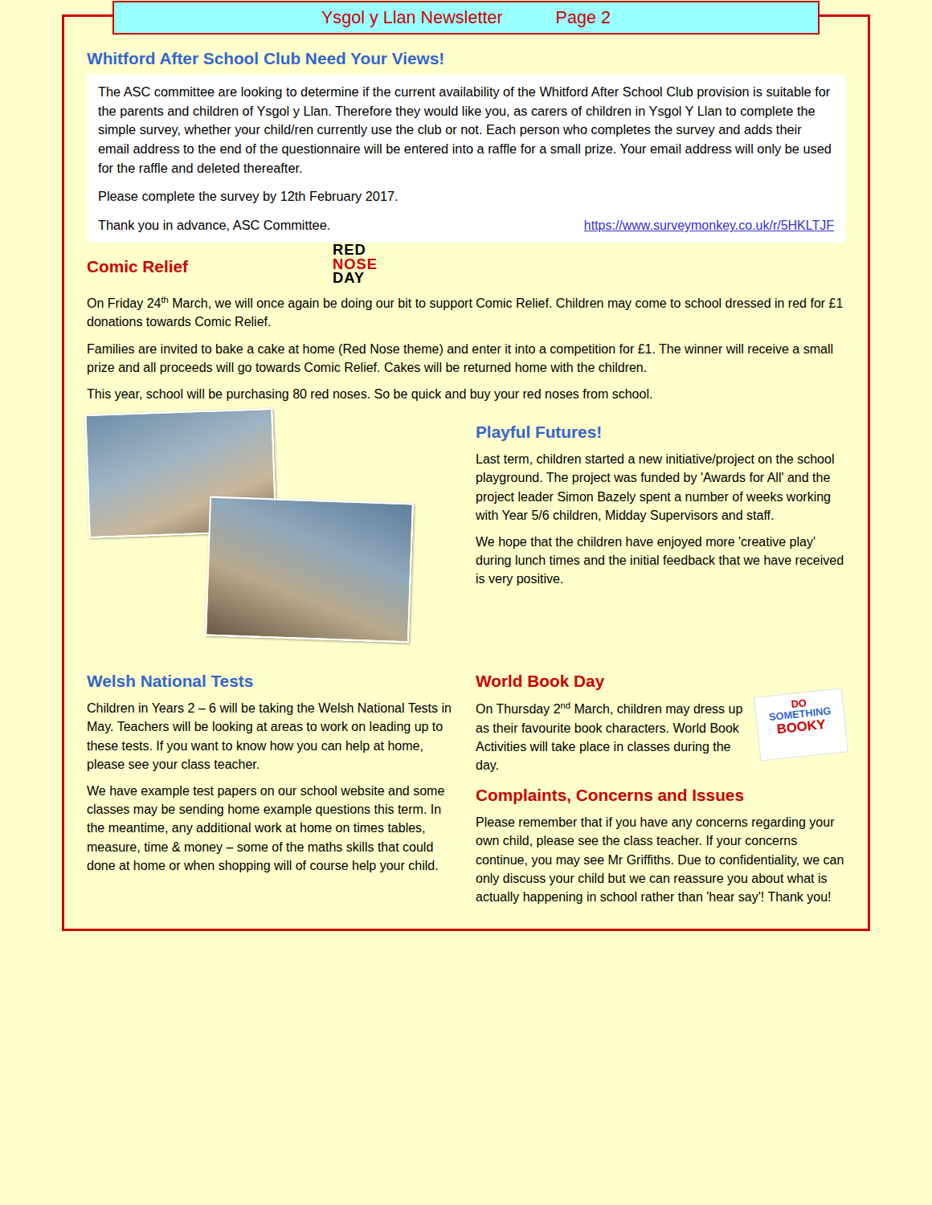Ysgol y Llan Newsletter Page 2
Whitford After School Club Need Your Views!
The ASC committee are looking to determine if the current availability of the Whitford After School Club provision is suitable for the parents and children of Ysgol y Llan. Therefore they would like you, as carers of children in Ysgol Y Llan to complete the simple survey, whether your child/ren currently use the club or not. Each person who completes the survey and adds their email address to the end of the questionnaire will be entered into a raffle for a small prize. Your email address will only be used for the raffle and deleted thereafter.
Please complete the survey by 12th February 2017.
Thank you in advance, ASC Committee. https://www.surveymonkey.co.uk/r/5HKLTJF
Comic Relief
RED
NOSE
DAY
On Friday 24th March, we will once again be doing our bit to support Comic Relief. Children may come to school dressed in red for £1 donations towards Comic Relief.
Families are invited to bake a cake at home (Red Nose theme) and enter it into a competition for £1. The winner will receive a small prize and all proceeds will go towards Comic Relief. Cakes will be returned home with the children.
This year, school will be purchasing 80 red noses. So be quick and buy your red noses from school.
Playful Futures!
Last term, children started a new initiative/project on the school playground. The project was funded by 'Awards for All' and the project leader Simon Bazely spent a number of weeks working with Year 5/6 children, Midday Supervisors and staff.
We hope that the children have enjoyed more 'creative play' during lunch times and the initial feedback that we have received is very positive.
Welsh National Tests
Children in Years 2 – 6 will be taking the Welsh National Tests in May. Teachers will be looking at areas to work on leading up to these tests. If you want to know how you can help at home, please see your class teacher.
We have example test papers on our school website and some classes may be sending home example questions this term. In the meantime, any additional work at home on times tables, measure, time & money – some of the maths skills that could done at home or when shopping will of course help your child.
World Book Day
DO
SOMETHING
BOOKY
On Thursday 2nd March, children may dress up as their favourite book characters. World Book Activities will take place in classes during the day.
Complaints, Concerns and Issues
Please remember that if you have any concerns regarding your own child, please see the class teacher. If your concerns continue, you may see Mr Griffiths. Due to confidentiality, we can only discuss your child but we can reassure you about what is actually happening in school rather than 'hear say'! Thank you!